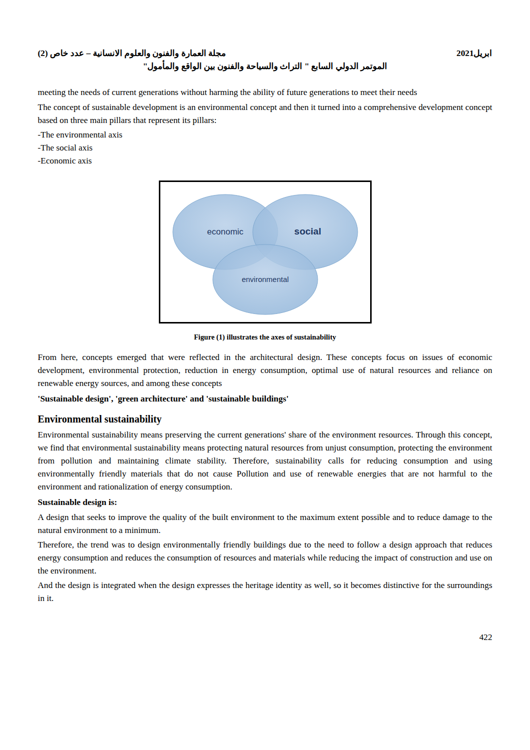ابريل2021
مجلة العمارة والفنون والعلوم الانسانية – عدد خاص (2)
الموتمر الدولي السابع " التراث والسياحة والفنون بين الواقع والمأمول"
meeting the needs of current generations without harming the ability of future generations to meet their needs
The concept of sustainable development is an environmental concept and then it turned into a comprehensive development concept based on three main pillars that represent its pillars:
-The environmental axis
-The social axis
-Economic axis
economic social environmental
Figure (1) illustrates the axes of sustainability
From here, concepts emerged that were reflected in the architectural design. These concepts focus on issues of economic development, environmental protection, reduction in energy consumption, optimal use of natural resources and reliance on renewable energy sources, and among these concepts
'Sustainable design', 'green architecture' and 'sustainable buildings'
Environmental sustainability
Environmental sustainability means preserving the current generations' share of the environment resources. Through this concept, we find that environmental sustainability means protecting natural resources from unjust consumption, protecting the environment from pollution and maintaining climate stability. Therefore, sustainability calls for reducing consumption and using environmentally friendly materials that do not cause Pollution and use of renewable energies that are not harmful to the environment and rationalization of energy consumption.
Sustainable design is:
A design that seeks to improve the quality of the built environment to the maximum extent possible and to reduce damage to the natural environment to a minimum.
Therefore, the trend was to design environmentally friendly buildings due to the need to follow a design approach that reduces energy consumption and reduces the consumption of resources and materials while reducing the impact of construction and use on the environment.
And the design is integrated when the design expresses the heritage identity as well, so it becomes distinctive for the surroundings in it.
422